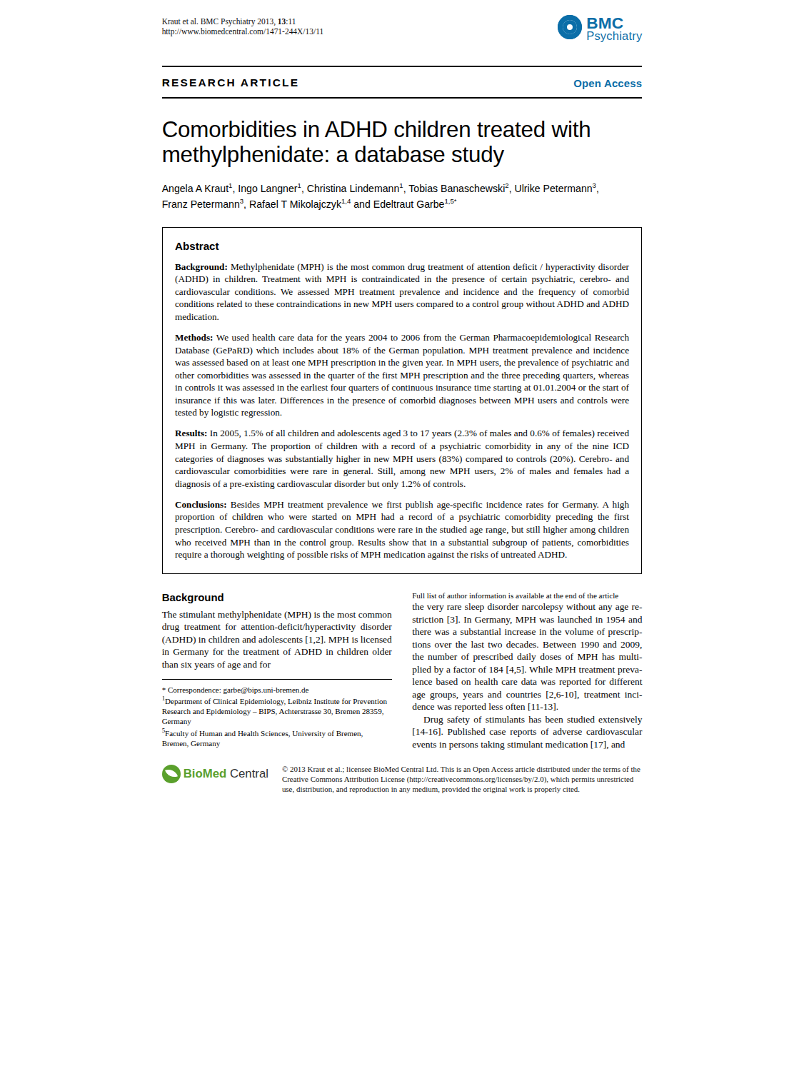Kraut et al. BMC Psychiatry 2013, 13:11
http://www.biomedcentral.com/1471-244X/13/11
BMC
Psychiatry
Research article
Open Access
Comorbidities in ADHD children treated with methylphenidate: a database study
Angela A Kraut1, Ingo Langner1, Christina Lindemann1, Tobias Banaschewski2, Ulrike Petermann3,
Franz Petermann3, Rafael T Mikolajczyk1,4 and Edeltraut Garbe1,5*
Abstract
Background: Methylphenidate (MPH) is the most common drug treatment of attention deficit / hyperactivity disorder (ADHD) in children. Treatment with MPH is contraindicated in the presence of certain psychiatric, cerebro- and cardiovascular conditions. We assessed MPH treatment prevalence and incidence and the frequency of comorbid conditions related to these contraindications in new MPH users compared to a control group without ADHD and ADHD medication.
Methods: We used health care data for the years 2004 to 2006 from the German Pharmacoepidemiological Research Database (GePaRD) which includes about 18% of the German population. MPH treatment prevalence and incidence was assessed based on at least one MPH prescription in the given year. In MPH users, the prevalence of psychiatric and other comorbidities was assessed in the quarter of the first MPH prescription and the three preceding quarters, whereas in controls it was assessed in the earliest four quarters of continuous insurance time starting at 01.01.2004 or the start of insurance if this was later. Differences in the presence of comorbid diagnoses between MPH users and controls were tested by logistic regression.
Results: In 2005, 1.5% of all children and adolescents aged 3 to 17 years (2.3% of males and 0.6% of females) received MPH in Germany. The proportion of children with a record of a psychiatric comorbidity in any of the nine ICD categories of diagnoses was substantially higher in new MPH users (83%) compared to controls (20%). Cerebro- and cardiovascular comorbidities were rare in general. Still, among new MPH users, 2% of males and females had a diagnosis of a pre-existing cardiovascular disorder but only 1.2% of controls.
Conclusions: Besides MPH treatment prevalence we first publish age-specific incidence rates for Germany. A high proportion of children who were started on MPH had a record of a psychiatric comorbidity preceding the first prescription. Cerebro- and cardiovascular conditions were rare in the studied age range, but still higher among children who received MPH than in the control group. Results show that in a substantial subgroup of patients, comorbidities require a thorough weighting of possible risks of MPH medication against the risks of untreated ADHD.
Background
The stimulant methylphenidate (MPH) is the most common drug treatment for attention-deficit/hyperactivity disorder (ADHD) in children and adolescents [1,2]. MPH is licensed in Germany for the treatment of ADHD in children older than six years of age and for
* Correspondence: garbe@bips.uni-bremen.de
1Department of Clinical Epidemiology, Leibniz Institute for Prevention Research and Epidemiology – BIPS, Achterstrasse 30, Bremen 28359, Germany
5Faculty of Human and Health Sciences, University of Bremen, Bremen, Germany
Full list of author information is available at the end of the article
the very rare sleep disorder narcolepsy without any age restriction [3]. In Germany, MPH was launched in 1954 and there was a substantial increase in the volume of prescriptions over the last two decades. Between 1990 and 2009, the number of prescribed daily doses of MPH has multiplied by a factor of 184 [4,5]. While MPH treatment prevalence based on health care data was reported for different age groups, years and countries [2,6-10], treatment incidence was reported less often [11-13].
Drug safety of stimulants has been studied extensively [14-16]. Published case reports of adverse cardiovascular events in persons taking stimulant medication [17], and
BioMed Central
© 2013 Kraut et al.; licensee BioMed Central Ltd. This is an Open Access article distributed under the terms of the Creative Commons Attribution License (http://creativecommons.org/licenses/by/2.0), which permits unrestricted use, distribution, and reproduction in any medium, provided the original work is properly cited.